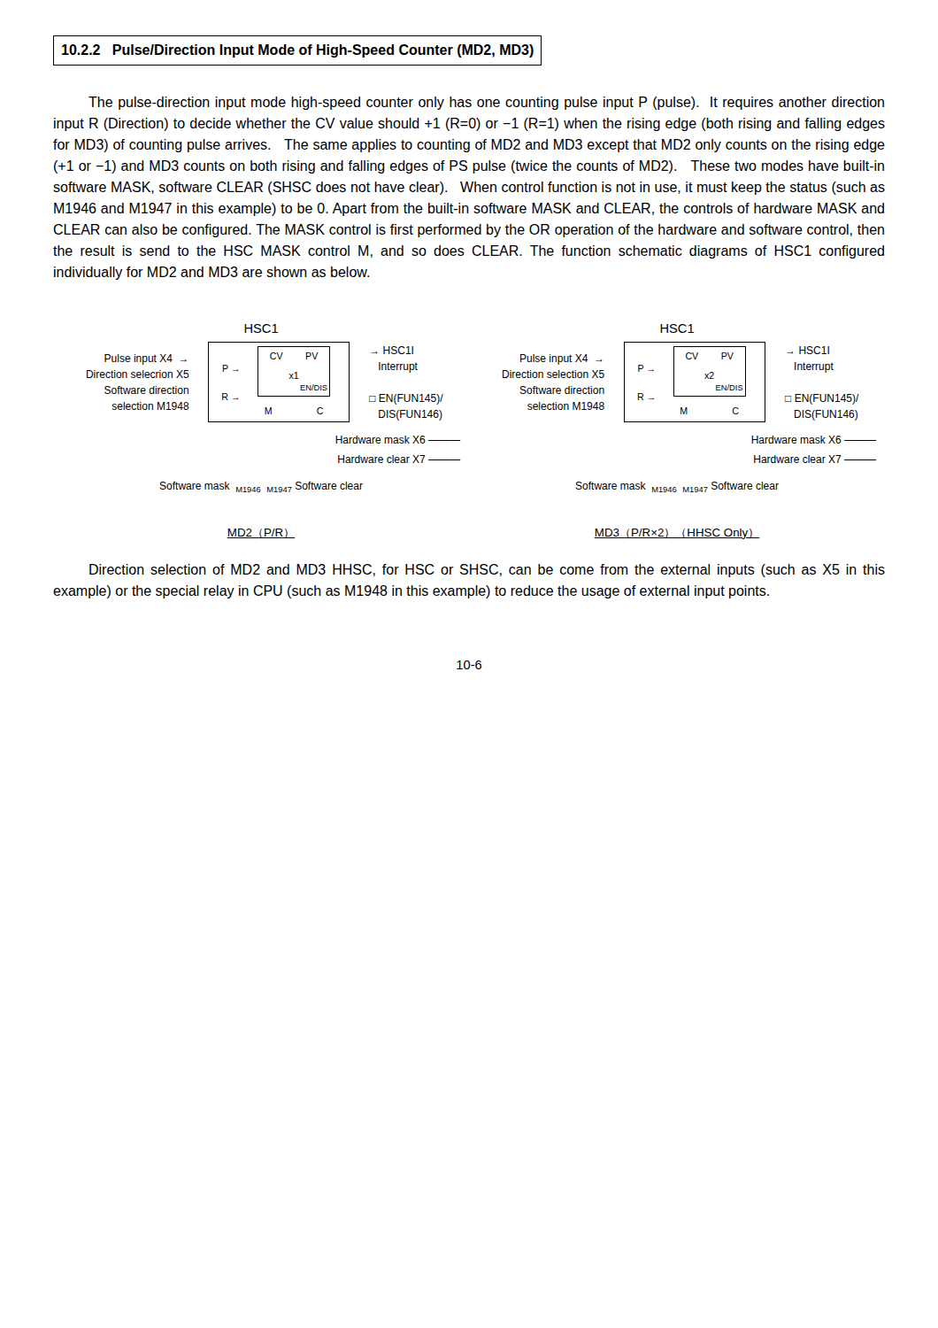10.2.2 Pulse/Direction Input Mode of High-Speed Counter (MD2, MD3)
The pulse-direction input mode high-speed counter only has one counting pulse input P (pulse). It requires another direction input R (Direction) to decide whether the CV value should +1 (R=0) or −1 (R=1) when the rising edge (both rising and falling edges for MD3) of counting pulse arrives. The same applies to counting of MD2 and MD3 except that MD2 only counts on the rising edge (+1 or −1) and MD3 counts on both rising and falling edges of PS pulse (twice the counts of MD2). These two modes have built-in software MASK, software CLEAR (SHSC does not have clear). When control function is not in use, it must keep the status (such as M1946 and M1947 in this example) to be 0. Apart from the built-in software MASK and CLEAR, the controls of hardware MASK and CLEAR can also be configured. The MASK control is first performed by the OR operation of the hardware and software control, then the result is send to the HSC MASK control M, and so does CLEAR. The function schematic diagrams of HSC1 configured individually for MD2 and MD3 are shown as below.
| HSC1 Pulse input X4 → Direction selecrion X5 Software direction selection M1948 P → R → CV PV x1 EN/DIS M C → HSC1I Interrupt □ EN(FUN145)/ DIS(FUN146) Hardware mask X6 ——— Hardware clear X7 ——— Software mask M1946 M1947 Software clear MD2（P/R） | HSC1 Pulse input X4 → Direction selection X5 Software direction selection M1948 P → R → CV PV x2 EN/DIS M C → HSC1I Interrupt □ EN(FUN145)/ DIS(FUN146) Hardware mask X6 ——— Hardware clear X7 ——— Software mask M1946 M1947 Software clear MD3（P/R×2）（HHSC Only） |
Direction selection of MD2 and MD3 HHSC, for HSC or SHSC, can be come from the external inputs (such as X5 in this example) or the special relay in CPU (such as M1948 in this example) to reduce the usage of external input points.
10-6